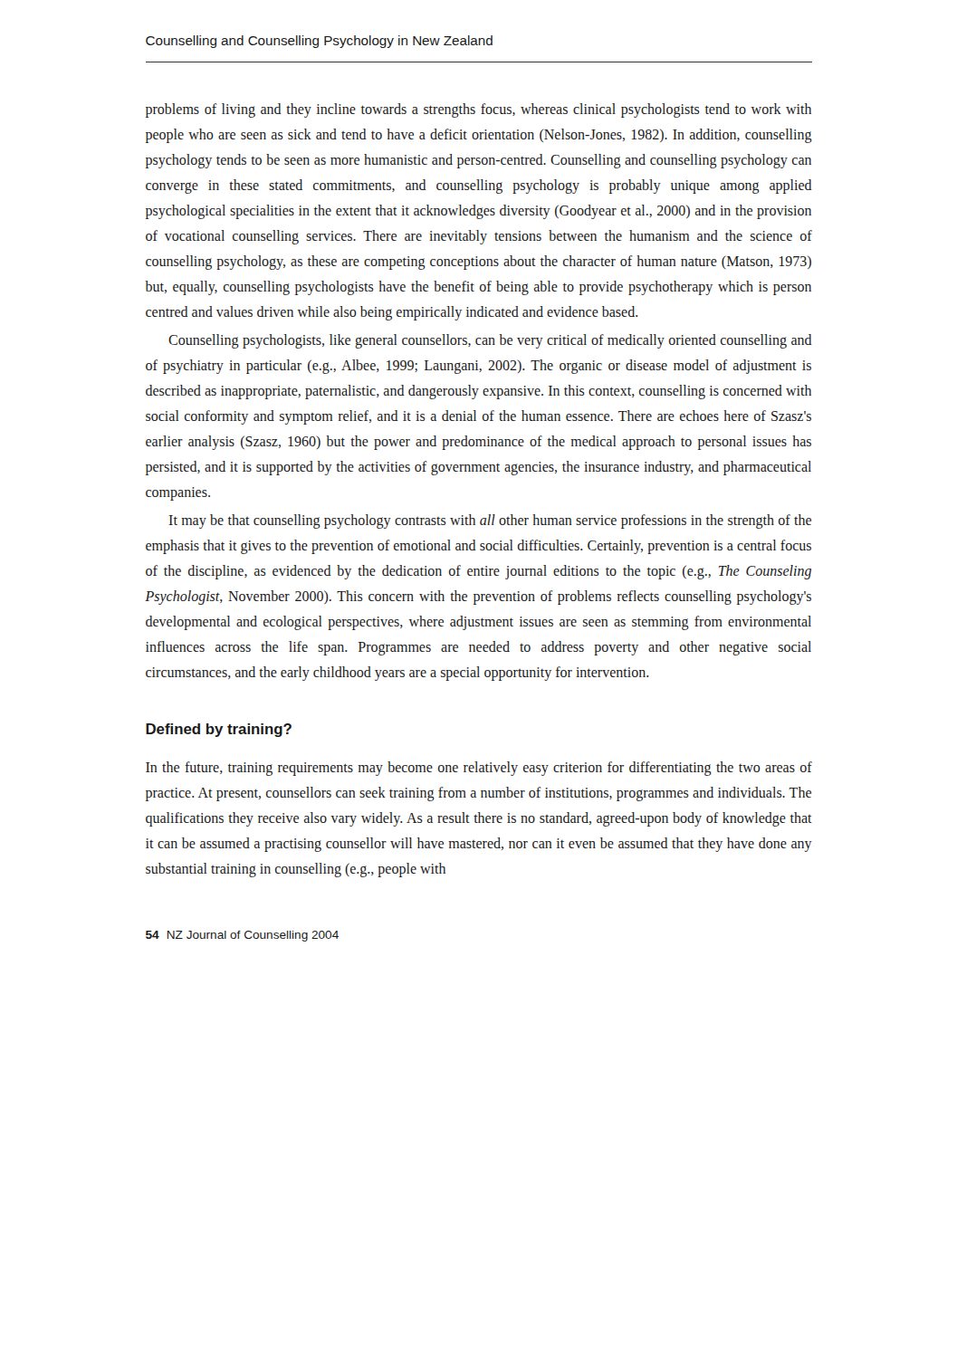Counselling and Counselling Psychology in New Zealand
problems of living and they incline towards a strengths focus, whereas clinical psychologists tend to work with people who are seen as sick and tend to have a deficit orientation (Nelson-Jones, 1982). In addition, counselling psychology tends to be seen as more humanistic and person-centred. Counselling and counselling psychology can converge in these stated commitments, and counselling psychology is probably unique among applied psychological specialities in the extent that it acknowledges diversity (Goodyear et al., 2000) and in the provision of vocational counselling services. There are inevitably tensions between the humanism and the science of counselling psychology, as these are competing conceptions about the character of human nature (Matson, 1973) but, equally, counselling psychologists have the benefit of being able to provide psychotherapy which is person centred and values driven while also being empirically indicated and evidence based.
Counselling psychologists, like general counsellors, can be very critical of medically oriented counselling and of psychiatry in particular (e.g., Albee, 1999; Laungani, 2002). The organic or disease model of adjustment is described as inappropriate, paternalistic, and dangerously expansive. In this context, counselling is concerned with social conformity and symptom relief, and it is a denial of the human essence. There are echoes here of Szasz's earlier analysis (Szasz, 1960) but the power and predominance of the medical approach to personal issues has persisted, and it is supported by the activities of government agencies, the insurance industry, and pharmaceutical companies.
It may be that counselling psychology contrasts with all other human service professions in the strength of the emphasis that it gives to the prevention of emotional and social difficulties. Certainly, prevention is a central focus of the discipline, as evidenced by the dedication of entire journal editions to the topic (e.g., The Counseling Psychologist, November 2000). This concern with the prevention of problems reflects counselling psychology's developmental and ecological perspectives, where adjustment issues are seen as stemming from environmental influences across the life span. Programmes are needed to address poverty and other negative social circumstances, and the early childhood years are a special opportunity for intervention.
Defined by training?
In the future, training requirements may become one relatively easy criterion for differentiating the two areas of practice. At present, counsellors can seek training from a number of institutions, programmes and individuals. The qualifications they receive also vary widely. As a result there is no standard, agreed-upon body of knowledge that it can be assumed a practising counsellor will have mastered, nor can it even be assumed that they have done any substantial training in counselling (e.g., people with
54 NZ Journal of Counselling 2004